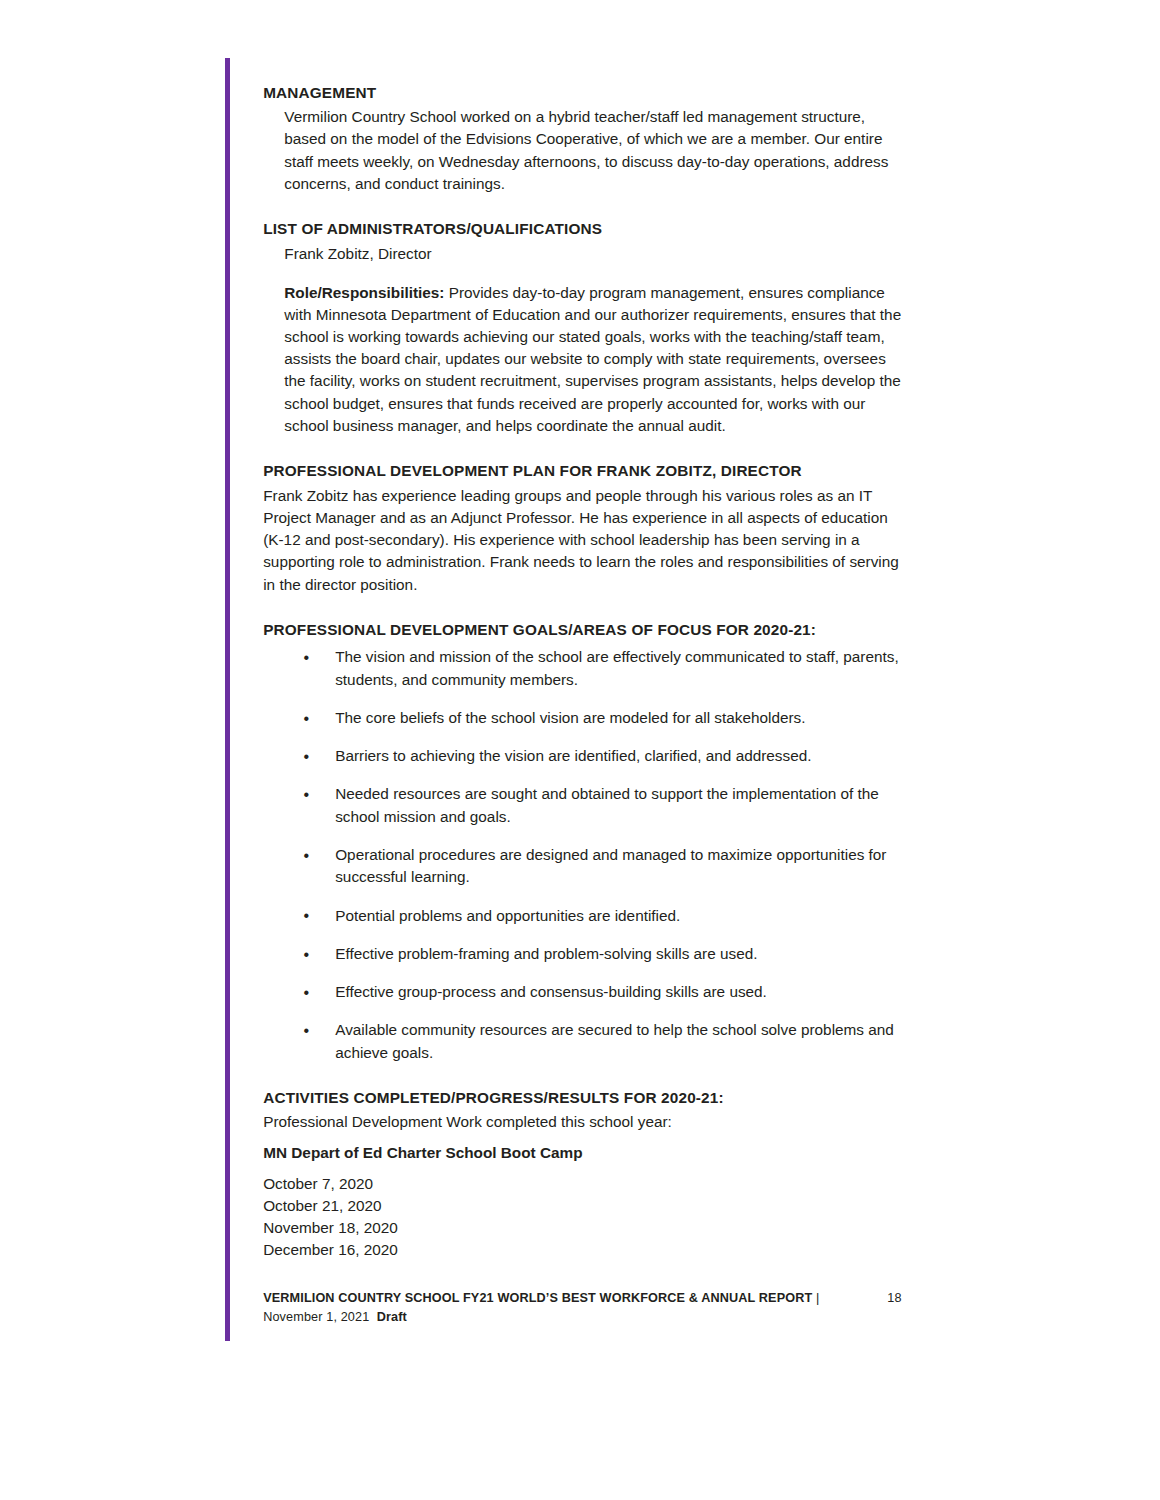Management
Vermilion Country School worked on a hybrid teacher/staff led management structure, based on the model of the Edvisions Cooperative, of which we are a member. Our entire staff meets weekly, on Wednesday afternoons, to discuss day-to-day operations, address concerns, and conduct trainings.
List of Administrators/Qualifications
Frank Zobitz, Director
Role/Responsibilities: Provides day-to-day program management, ensures compliance with Minnesota Department of Education and our authorizer requirements, ensures that the school is working towards achieving our stated goals, works with the teaching/staff team, assists the board chair, updates our website to comply with state requirements, oversees the facility, works on student recruitment, supervises program assistants, helps develop the school budget, ensures that funds received are properly accounted for, works with our school business manager, and helps coordinate the annual audit.
Professional Development Plan for Frank Zobitz, Director
Frank Zobitz has experience leading groups and people through his various roles as an IT Project Manager and as an Adjunct Professor. He has experience in all aspects of education (K-12 and post-secondary). His experience with school leadership has been serving in a supporting role to administration. Frank needs to learn the roles and responsibilities of serving in the director position.
Professional Development Goals/Areas of Focus for 2020-21:
The vision and mission of the school are effectively communicated to staff, parents, students, and community members.
The core beliefs of the school vision are modeled for all stakeholders.
Barriers to achieving the vision are identified, clarified, and addressed.
Needed resources are sought and obtained to support the implementation of the school mission and goals.
Operational procedures are designed and managed to maximize opportunities for successful learning.
Potential problems and opportunities are identified.
Effective problem-framing and problem-solving skills are used.
Effective group-process and consensus-building skills are used.
Available community resources are secured to help the school solve problems and achieve goals.
Activities Completed/Progress/Results for 2020-21:
Professional Development Work completed this school year:
MN Depart of Ed Charter School Boot Camp
October 7, 2020
October 21, 2020
November 18, 2020
December 16, 2020
Vermilion Country School FY21 World’s Best Workforce & Annual Report | November 1, 2021 Draft
18